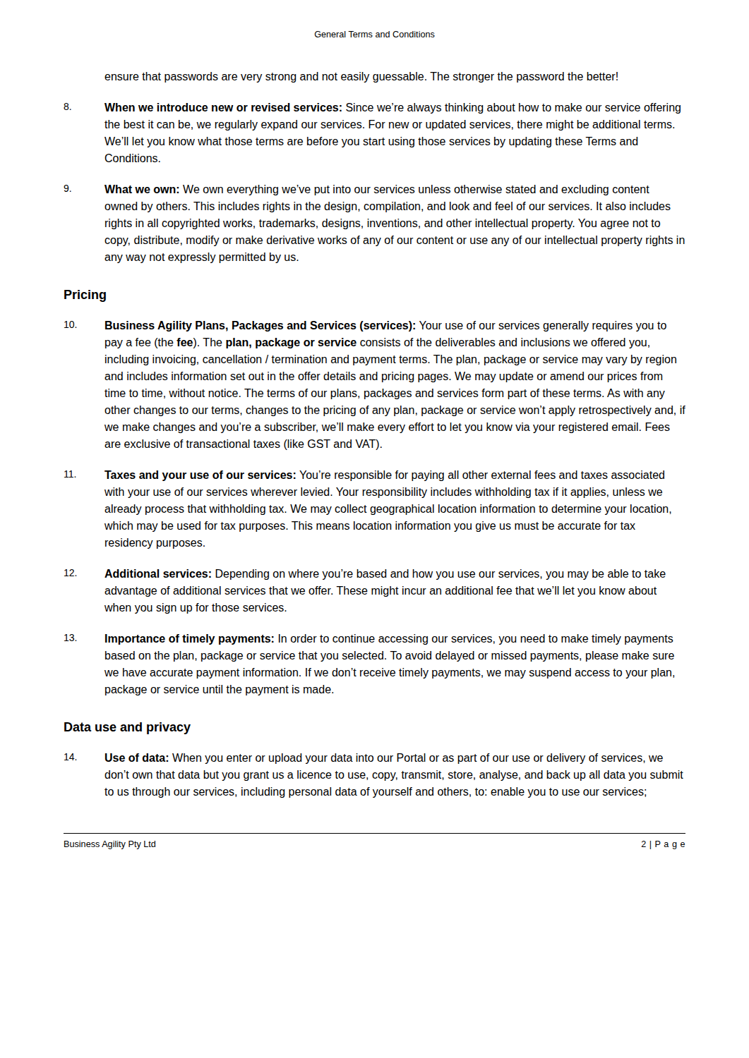General Terms and Conditions
ensure that passwords are very strong and not easily guessable. The stronger the password the better!
8. When we introduce new or revised services: Since we’re always thinking about how to make our service offering the best it can be, we regularly expand our services. For new or updated services, there might be additional terms. We’ll let you know what those terms are before you start using those services by updating these Terms and Conditions.
9. What we own: We own everything we’ve put into our services unless otherwise stated and excluding content owned by others. This includes rights in the design, compilation, and look and feel of our services. It also includes rights in all copyrighted works, trademarks, designs, inventions, and other intellectual property. You agree not to copy, distribute, modify or make derivative works of any of our content or use any of our intellectual property rights in any way not expressly permitted by us.
Pricing
10. Business Agility Plans, Packages and Services (services): Your use of our services generally requires you to pay a fee (the fee). The plan, package or service consists of the deliverables and inclusions we offered you, including invoicing, cancellation / termination and payment terms. The plan, package or service may vary by region and includes information set out in the offer details and pricing pages. We may update or amend our prices from time to time, without notice. The terms of our plans, packages and services form part of these terms. As with any other changes to our terms, changes to the pricing of any plan, package or service won’t apply retrospectively and, if we make changes and you’re a subscriber, we’ll make every effort to let you know via your registered email. Fees are exclusive of transactional taxes (like GST and VAT).
11. Taxes and your use of our services: You’re responsible for paying all other external fees and taxes associated with your use of our services wherever levied. Your responsibility includes withholding tax if it applies, unless we already process that withholding tax. We may collect geographical location information to determine your location, which may be used for tax purposes. This means location information you give us must be accurate for tax residency purposes.
12. Additional services: Depending on where you’re based and how you use our services, you may be able to take advantage of additional services that we offer. These might incur an additional fee that we’ll let you know about when you sign up for those services.
13. Importance of timely payments: In order to continue accessing our services, you need to make timely payments based on the plan, package or service that you selected. To avoid delayed or missed payments, please make sure we have accurate payment information. If we don’t receive timely payments, we may suspend access to your plan, package or service until the payment is made.
Data use and privacy
14. Use of data: When you enter or upload your data into our Portal or as part of our use or delivery of services, we don’t own that data but you grant us a licence to use, copy, transmit, store, analyse, and back up all data you submit to us through our services, including personal data of yourself and others, to: enable you to use our services;
Business Agility Pty Ltd 2 | P a g e